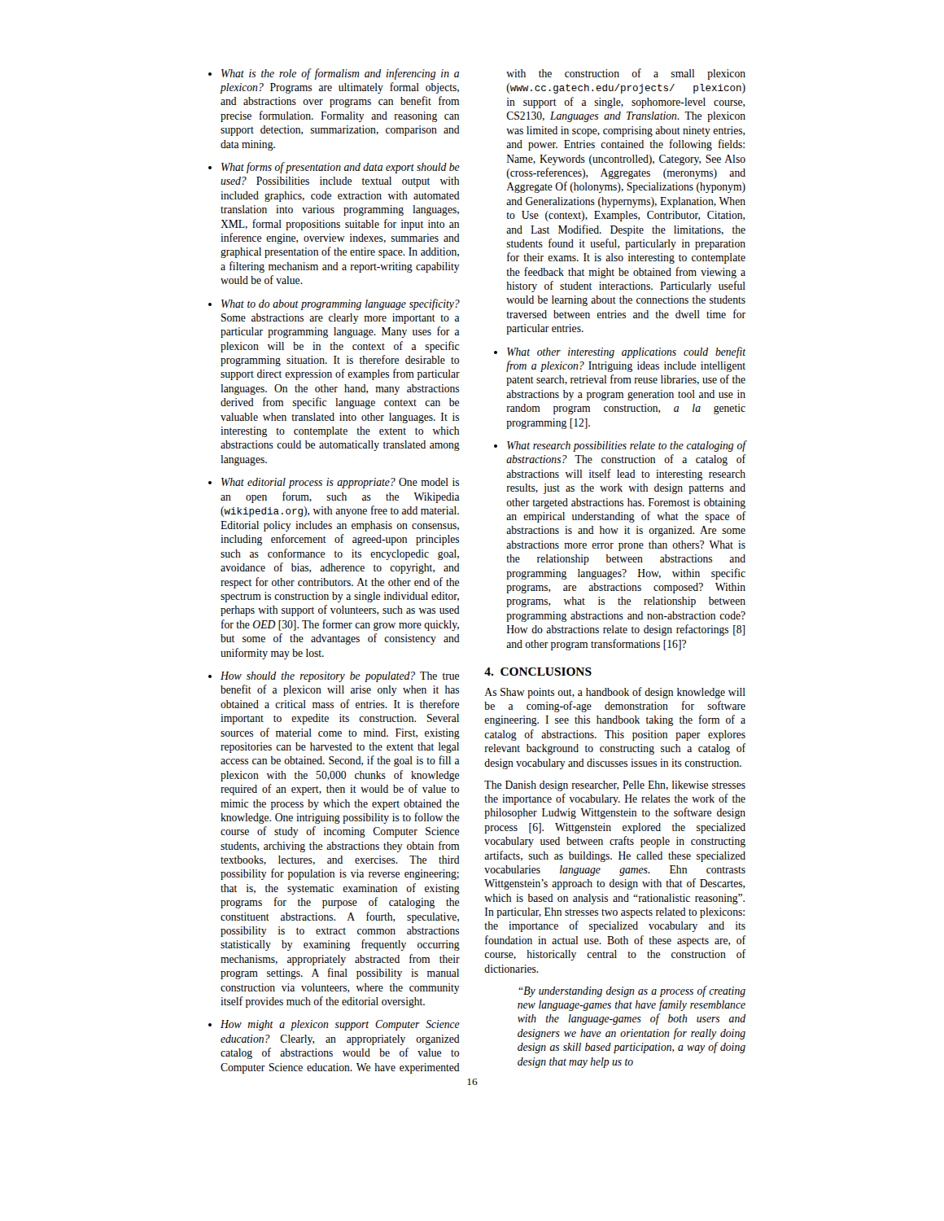What is the role of formalism and inferencing in a plexicon? Programs are ultimately formal objects, and abstractions over programs can benefit from precise formulation. Formality and reasoning can support detection, summarization, comparison and data mining.
What forms of presentation and data export should be used? Possibilities include textual output with included graphics, code extraction with automated translation into various programming languages, XML, formal propositions suitable for input into an inference engine, overview indexes, summaries and graphical presentation of the entire space. In addition, a filtering mechanism and a report-writing capability would be of value.
What to do about programming language specificity? Some abstractions are clearly more important to a particular programming language. Many uses for a plexicon will be in the context of a specific programming situation. It is therefore desirable to support direct expression of examples from particular languages. On the other hand, many abstractions derived from specific language context can be valuable when translated into other languages. It is interesting to contemplate the extent to which abstractions could be automatically translated among languages.
What editorial process is appropriate? One model is an open forum, such as the Wikipedia (wikipedia.org), with anyone free to add material. Editorial policy includes an emphasis on consensus, including enforcement of agreed-upon principles such as conformance to its encyclopedic goal, avoidance of bias, adherence to copyright, and respect for other contributors. At the other end of the spectrum is construction by a single individual editor, perhaps with support of volunteers, such as was used for the OED [30]. The former can grow more quickly, but some of the advantages of consistency and uniformity may be lost.
How should the repository be populated? The true benefit of a plexicon will arise only when it has obtained a critical mass of entries. It is therefore important to expedite its construction. Several sources of material come to mind. First, existing repositories can be harvested to the extent that legal access can be obtained. Second, if the goal is to fill a plexicon with the 50,000 chunks of knowledge required of an expert, then it would be of value to mimic the process by which the expert obtained the knowledge. One intriguing possibility is to follow the course of study of incoming Computer Science students, archiving the abstractions they obtain from textbooks, lectures, and exercises. The third possibility for population is via reverse engineering; that is, the systematic examination of existing programs for the purpose of cataloging the constituent abstractions. A fourth, speculative, possibility is to extract common abstractions statistically by examining frequently occurring mechanisms, appropriately abstracted from their program settings. A final possibility is manual construction via volunteers, where the community itself provides much of the editorial oversight.
How might a plexicon support Computer Science education? Clearly, an appropriately organized catalog of abstractions would be of value to Computer Science education. We have experimented with the construction of a small plexicon (www.cc.gatech.edu/projects/ plexicon) in support of a single, sophomore-level course, CS2130, Languages and Translation. The plexicon was limited in scope, comprising about ninety entries, and power. Entries contained the following fields: Name, Keywords (uncontrolled), Category, See Also (cross-references), Aggregates (meronyms) and Aggregate Of (holonyms), Specializations (hyponym) and Generalizations (hypernyms), Explanation, When to Use (context), Examples, Contributor, Citation, and Last Modified. Despite the limitations, the students found it useful, particularly in preparation for their exams. It is also interesting to contemplate the feedback that might be obtained from viewing a history of student interactions. Particularly useful would be learning about the connections the students traversed between entries and the dwell time for particular entries.
What other interesting applications could benefit from a plexicon? Intriguing ideas include intelligent patent search, retrieval from reuse libraries, use of the abstractions by a program generation tool and use in random program construction, a la genetic programming [12].
What research possibilities relate to the cataloging of abstractions? The construction of a catalog of abstractions will itself lead to interesting research results, just as the work with design patterns and other targeted abstractions has. Foremost is obtaining an empirical understanding of what the space of abstractions is and how it is organized. Are some abstractions more error prone than others? What is the relationship between abstractions and programming languages? How, within specific programs, are abstractions composed? Within programs, what is the relationship between programming abstractions and non-abstraction code? How do abstractions relate to design refactorings [8] and other program transformations [16]?
4. CONCLUSIONS
As Shaw points out, a handbook of design knowledge will be a coming-of-age demonstration for software engineering. I see this handbook taking the form of a catalog of abstractions. This position paper explores relevant background to constructing such a catalog of design vocabulary and discusses issues in its construction.
The Danish design researcher, Pelle Ehn, likewise stresses the importance of vocabulary. He relates the work of the philosopher Ludwig Wittgenstein to the software design process [6]. Wittgenstein explored the specialized vocabulary used between crafts people in constructing artifacts, such as buildings. He called these specialized vocabularies language games. Ehn contrasts Wittgenstein’s approach to design with that of Descartes, which is based on analysis and “rationalistic reasoning”. In particular, Ehn stresses two aspects related to plexicons: the importance of specialized vocabulary and its foundation in actual use. Both of these aspects are, of course, historically central to the construction of dictionaries.
“By understanding design as a process of creating new language-games that have family resemblance with the language-games of both users and designers we have an orientation for really doing design as skill based participation, a way of doing design that may help us to
16